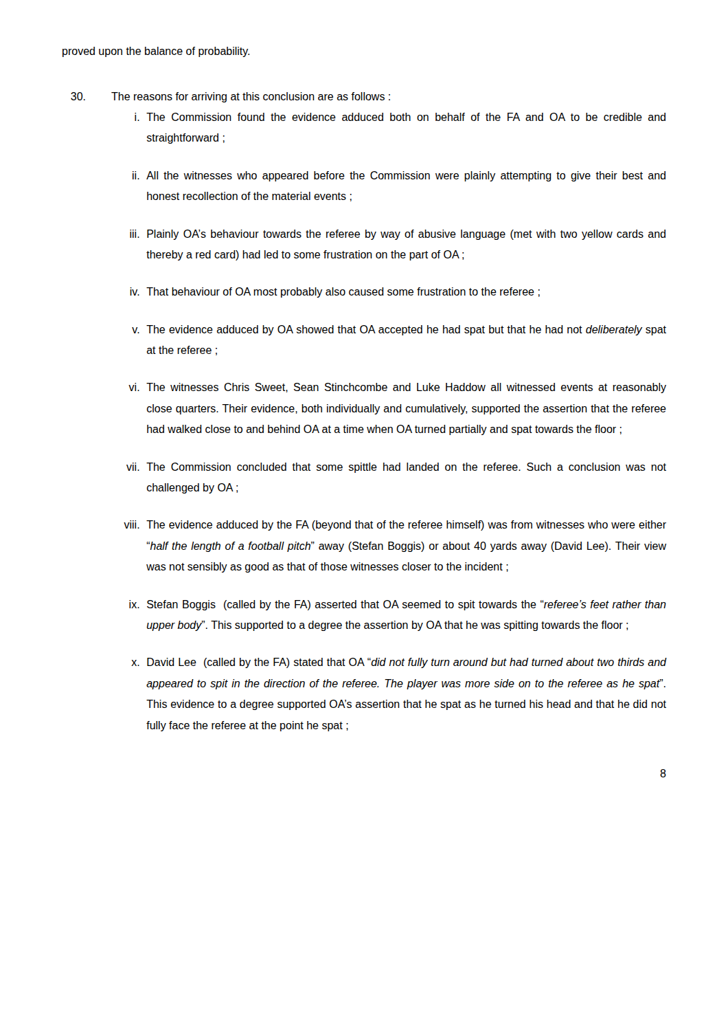proved upon the balance of probability.
The reasons for arriving at this conclusion are as follows :
The Commission found the evidence adduced both on behalf of the FA and OA to be credible and straightforward ;
All the witnesses who appeared before the Commission were plainly attempting to give their best and honest recollection of the material events ;
Plainly OA’s behaviour towards the referee by way of abusive language (met with two yellow cards and thereby a red card) had led to some frustration on the part of OA ;
That behaviour of OA most probably also caused some frustration to the referee ;
The evidence adduced by OA showed that OA accepted he had spat but that he had not deliberately spat at the referee ;
The witnesses Chris Sweet, Sean Stinchcombe and Luke Haddow all witnessed events at reasonably close quarters. Their evidence, both individually and cumulatively, supported the assertion that the referee had walked close to and behind OA at a time when OA turned partially and spat towards the floor ;
The Commission concluded that some spittle had landed on the referee. Such a conclusion was not challenged by OA ;
The evidence adduced by the FA (beyond that of the referee himself) was from witnesses who were either “half the length of a football pitch” away (Stefan Boggis) or about 40 yards away (David Lee). Their view was not sensibly as good as that of those witnesses closer to the incident ;
Stefan Boggis (called by the FA) asserted that OA seemed to spit towards the “referee’s feet rather than upper body”. This supported to a degree the assertion by OA that he was spitting towards the floor ;
David Lee (called by the FA) stated that OA “did not fully turn around but had turned about two thirds and appeared to spit in the direction of the referee. The player was more side on to the referee as he spat”. This evidence to a degree supported OA’s assertion that he spat as he turned his head and that he did not fully face the referee at the point he spat ;
8